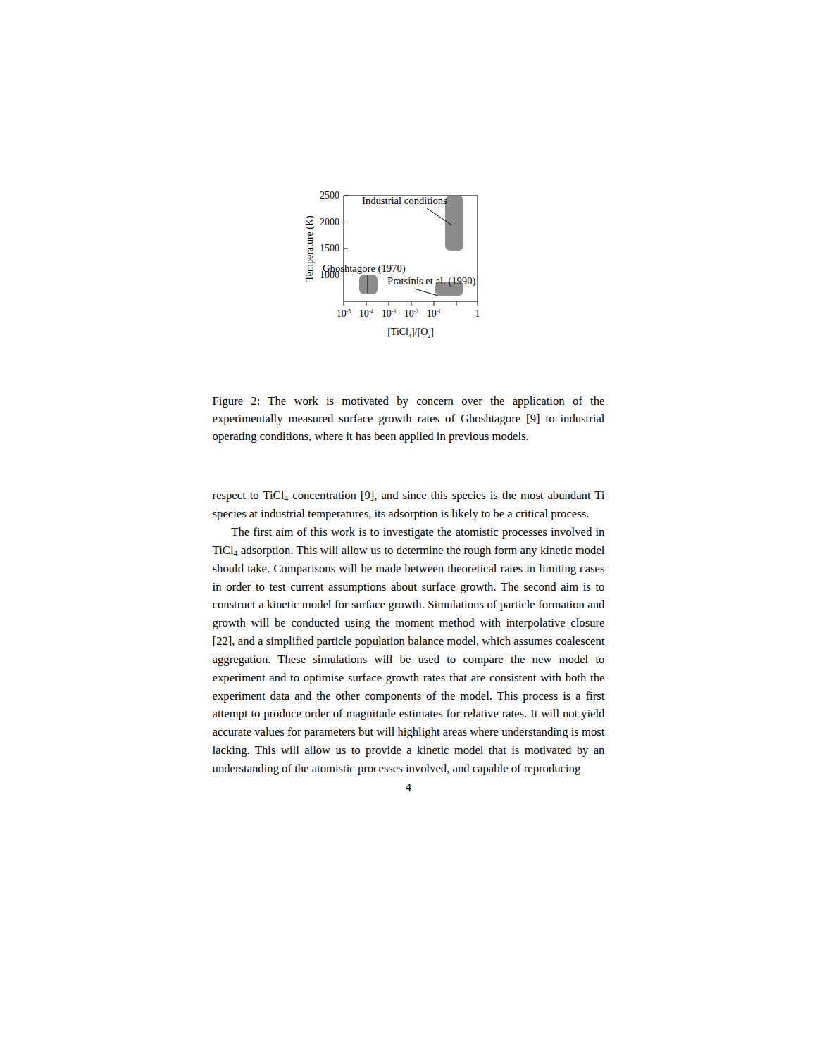2500 2000 1500 1000 Temperature (K) 10-5 10-4 10-3 10-2 10-1 1 [TiCl4]/[O2] Industrial conditions Ghoshtagore (1970) Pratsinis et al. (1990)
Figure 2: The work is motivated by concern over the application of the experimentally measured surface growth rates of Ghoshtagore [9] to industrial operating conditions, where it has been applied in previous models.
respect to TiCl4 concentration [9], and since this species is the most abundant Ti species at industrial temperatures, its adsorption is likely to be a critical process.
The first aim of this work is to investigate the atomistic processes involved in TiCl4 adsorption. This will allow us to determine the rough form any kinetic model should take. Comparisons will be made between theoretical rates in limiting cases in order to test current assumptions about surface growth. The second aim is to construct a kinetic model for surface growth. Simulations of particle formation and growth will be conducted using the moment method with interpolative closure [22], and a simplified particle population balance model, which assumes coalescent aggregation. These simulations will be used to compare the new model to experiment and to optimise surface growth rates that are consistent with both the experiment data and the other components of the model. This process is a first attempt to produce order of magnitude estimates for relative rates. It will not yield accurate values for parameters but will highlight areas where understanding is most lacking. This will allow us to provide a kinetic model that is motivated by an understanding of the atomistic processes involved, and capable of reproducing
4